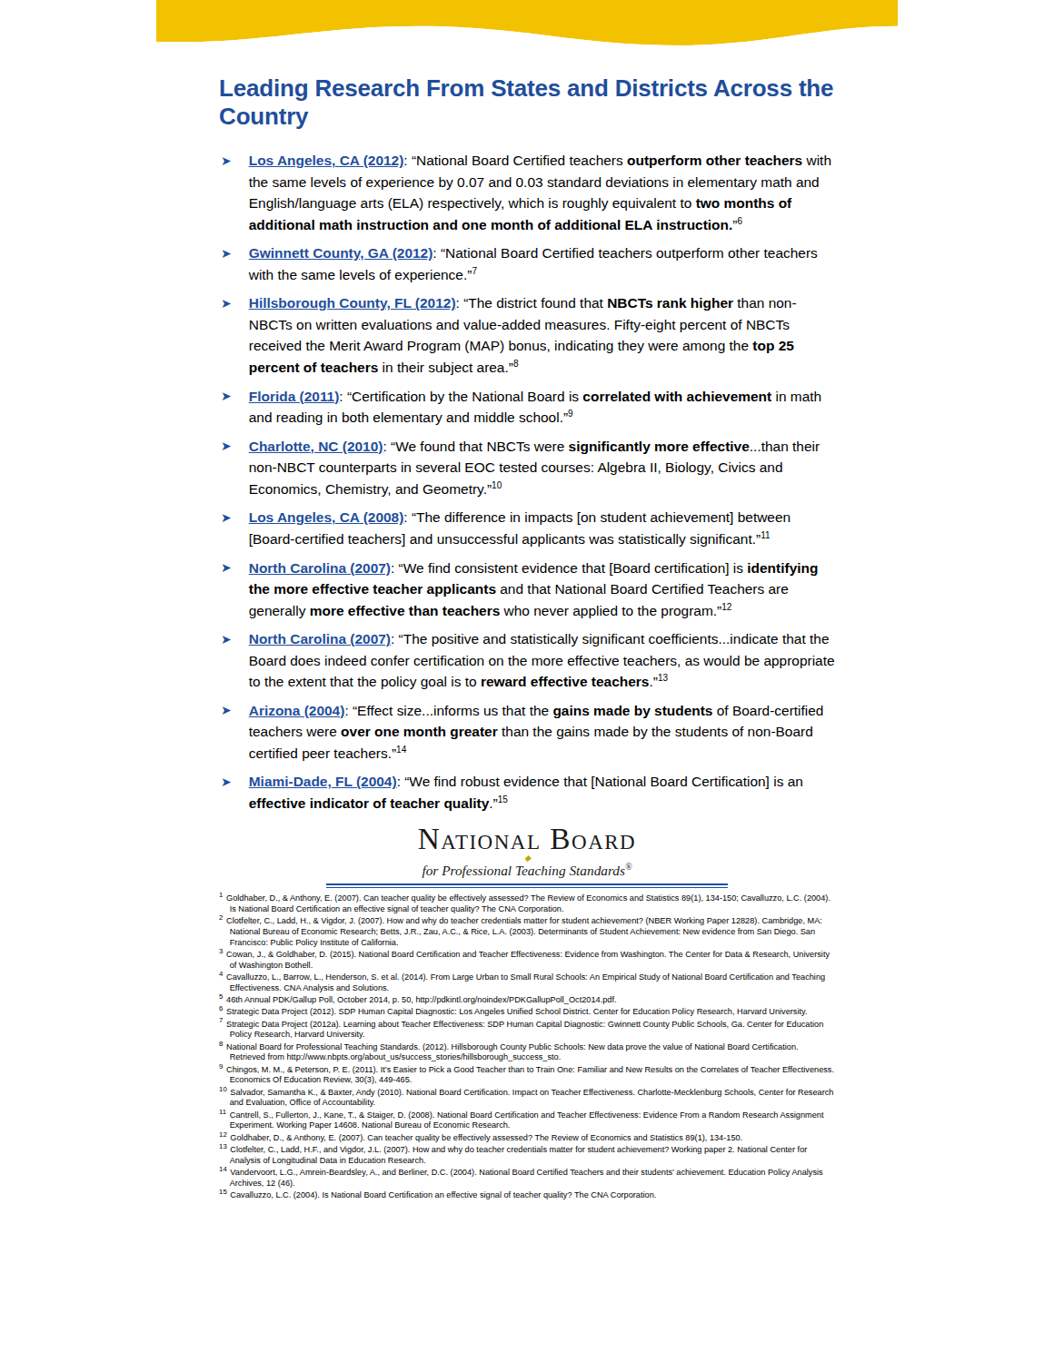Leading Research From States and Districts Across the Country
Los Angeles, CA (2012): “National Board Certified teachers outperform other teachers with the same levels of experience by 0.07 and 0.03 standard deviations in elementary math and English/language arts (ELA) respectively, which is roughly equivalent to two months of additional math instruction and one month of additional ELA instruction.”6
Gwinnett County, GA (2012): “National Board Certified teachers outperform other teachers with the same levels of experience.”7
Hillsborough County, FL (2012): “The district found that NBCTs rank higher than non-NBCTs on written evaluations and value-added measures. Fifty-eight percent of NBCTs received the Merit Award Program (MAP) bonus, indicating they were among the top 25 percent of teachers in their subject area.”8
Florida (2011): “Certification by the National Board is correlated with achievement in math and reading in both elementary and middle school.”9
Charlotte, NC (2010): “We found that NBCTs were significantly more effective...than their non-NBCT counterparts in several EOC tested courses: Algebra II, Biology, Civics and Economics, Chemistry, and Geometry.”10
Los Angeles, CA (2008): “The difference in impacts [on student achievement] between [Board-certified teachers] and unsuccessful applicants was statistically significant.”11
North Carolina (2007): “We find consistent evidence that [Board certification] is identifying the more effective teacher applicants and that National Board Certified Teachers are generally more effective than teachers who never applied to the program.”12
North Carolina (2007): “The positive and statistically significant coefficients...indicate that the Board does indeed confer certification on the more effective teachers, as would be appropriate to the extent that the policy goal is to reward effective teachers.”13
Arizona (2004): “Effect size...informs us that the gains made by students of Board-certified teachers were over one month greater than the gains made by the students of non-Board certified peer teachers.”14
Miami-Dade, FL (2004): “We find robust evidence that [National Board Certification] is an effective indicator of teacher quality.”15
National Board
◆for Professional Teaching Standards®
1 Goldhaber, D., & Anthony, E. (2007). Can teacher quality be effectively assessed? The Review of Economics and Statistics 89(1), 134-150; Cavalluzzo, L.C. (2004). Is National Board Certification an effective signal of teacher quality? The CNA Corporation.
2 Clotfelter, C., Ladd, H., & Vigdor, J. (2007). How and why do teacher credentials matter for student achievement? (NBER Working Paper 12828). Cambridge, MA: National Bureau of Economic Research; Betts, J.R., Zau, A.C., & Rice, L.A. (2003). Determinants of Student Achievement: New evidence from San Diego. San Francisco: Public Policy Institute of California.
3 Cowan, J., & Goldhaber, D. (2015). National Board Certification and Teacher Effectiveness: Evidence from Washington. The Center for Data & Research, University of Washington Bothell.
4 Cavalluzzo, L., Barrow, L., Henderson, S. et al. (2014). From Large Urban to Small Rural Schools: An Empirical Study of National Board Certification and Teaching Effectiveness. CNA Analysis and Solutions.
5 46th Annual PDK/Gallup Poll, October 2014, p. 50, http://pdkintl.org/noindex/PDKGallupPoll_Oct2014.pdf.
6 Strategic Data Project (2012). SDP Human Capital Diagnostic: Los Angeles Unified School District. Center for Education Policy Research, Harvard University.
7 Strategic Data Project (2012a). Learning about Teacher Effectiveness: SDP Human Capital Diagnostic: Gwinnett County Public Schools, Ga. Center for Education Policy Research, Harvard University.
8 National Board for Professional Teaching Standards. (2012). Hillsborough County Public Schools: New data prove the value of National Board Certification. Retrieved from http://www.nbpts.org/about_us/success_stories/hillsborough_success_sto.
9 Chingos, M. M., & Peterson, P. E. (2011). It’s Easier to Pick a Good Teacher than to Train One: Familiar and New Results on the Correlates of Teacher Effectiveness. Economics Of Education Review, 30(3), 449-465.
10 Salvador, Samantha K., & Baxter, Andy (2010). National Board Certification. Impact on Teacher Effectiveness. Charlotte-Mecklenburg Schools, Center for Research and Evaluation, Office of Accountability.
11 Cantrell, S., Fullerton, J., Kane, T., & Staiger, D. (2008). National Board Certification and Teacher Effectiveness: Evidence From a Random Research Assignment Experiment. Working Paper 14608. National Bureau of Economic Research.
12 Goldhaber, D., & Anthony, E. (2007). Can teacher quality be effectively assessed? The Review of Economics and Statistics 89(1), 134-150.
13 Clotfelter, C., Ladd, H.F., and Vigdor, J.L. (2007). How and why do teacher credentials matter for student achievement? Working paper 2. National Center for Analysis of Longitudinal Data in Education Research.
14 Vandervoort, L.G., Amrein-Beardsley, A., and Berliner, D.C. (2004). National Board Certified Teachers and their students’ achievement. Education Policy Analysis Archives, 12 (46).
15 Cavalluzzo, L.C. (2004). Is National Board Certification an effective signal of teacher quality? The CNA Corporation.